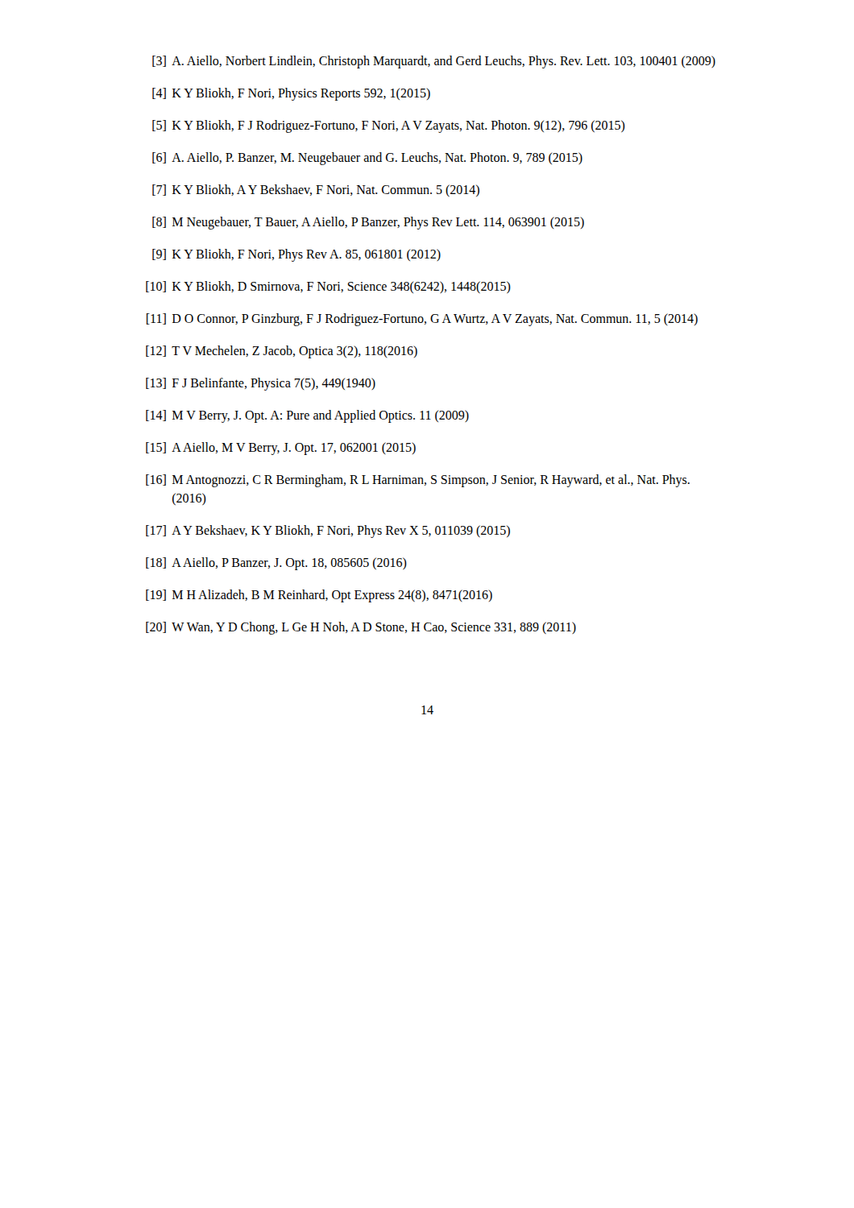[3] A. Aiello, Norbert Lindlein, Christoph Marquardt, and Gerd Leuchs, Phys. Rev. Lett. 103, 100401 (2009)
[4] K Y Bliokh, F Nori, Physics Reports 592, 1(2015)
[5] K Y Bliokh, F J Rodriguez-Fortuno, F Nori, A V Zayats, Nat. Photon. 9(12), 796 (2015)
[6] A. Aiello, P. Banzer, M. Neugebauer and G. Leuchs, Nat. Photon. 9, 789 (2015)
[7] K Y Bliokh, A Y Bekshaev, F Nori, Nat. Commun. 5 (2014)
[8] M Neugebauer, T Bauer, A Aiello, P Banzer, Phys Rev Lett. 114, 063901 (2015)
[9] K Y Bliokh, F Nori, Phys Rev A. 85, 061801 (2012)
[10] K Y Bliokh, D Smirnova, F Nori, Science 348(6242), 1448(2015)
[11] D O Connor, P Ginzburg, F J Rodriguez-Fortuno, G A Wurtz, A V Zayats, Nat. Commun. 11, 5 (2014)
[12] T V Mechelen, Z Jacob, Optica 3(2), 118(2016)
[13] F J Belinfante, Physica 7(5), 449(1940)
[14] M V Berry, J. Opt. A: Pure and Applied Optics. 11 (2009)
[15] A Aiello, M V Berry, J. Opt. 17, 062001 (2015)
[16] M Antognozzi, C R Bermingham, R L Harniman, S Simpson, J Senior, R Hayward, et al., Nat. Phys. (2016)
[17] A Y Bekshaev, K Y Bliokh, F Nori, Phys Rev X 5, 011039 (2015)
[18] A Aiello, P Banzer, J. Opt. 18, 085605 (2016)
[19] M H Alizadeh, B M Reinhard, Opt Express 24(8), 8471(2016)
[20] W Wan, Y D Chong, L Ge H Noh, A D Stone, H Cao, Science 331, 889 (2011)
14